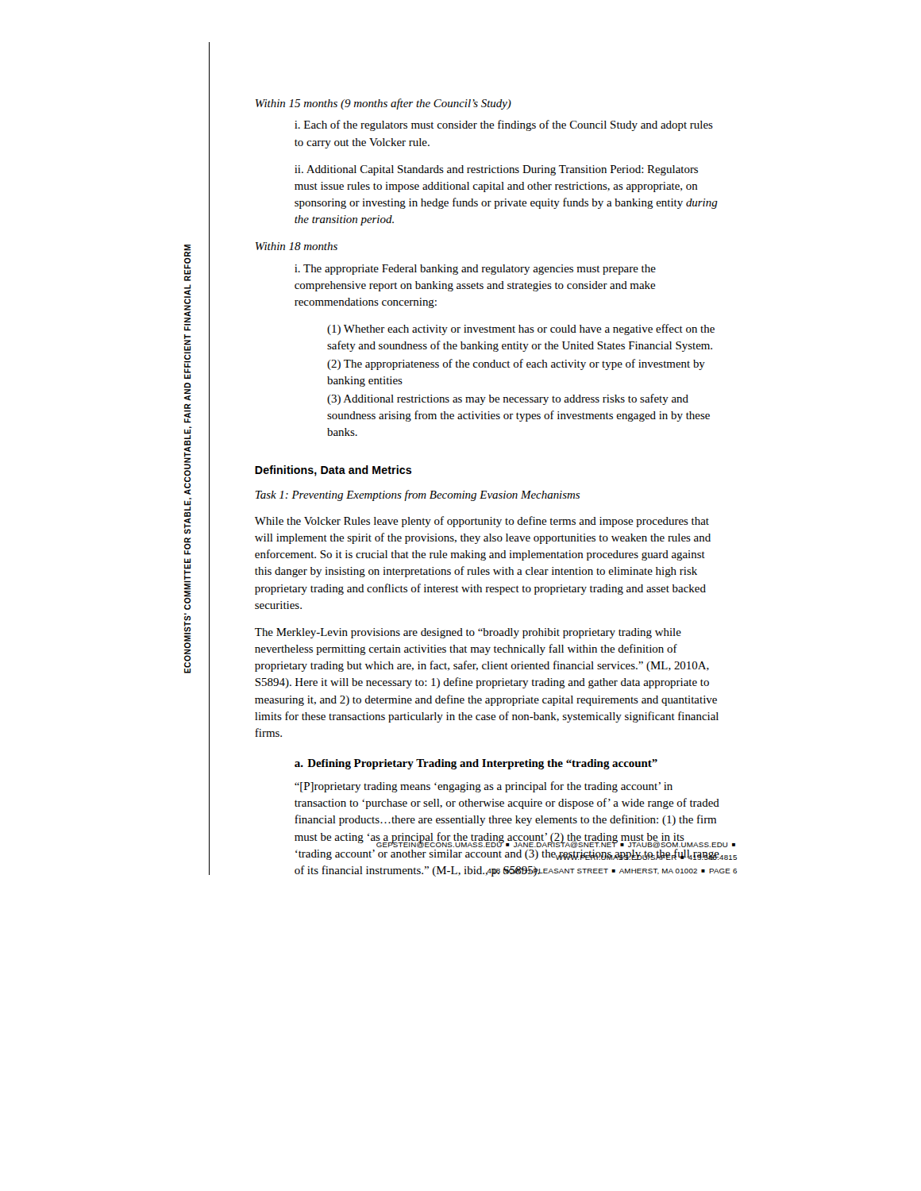ECONOMISTS' COMMITTEE FOR STABLE, ACCOUNTABLE, FAIR AND EFFICIENT FINANCIAL REFORM
Within 15 months (9 months after the Council’s Study)
i. Each of the regulators must consider the findings of the Council Study and adopt rules to carry out the Volcker rule.
ii. Additional Capital Standards and restrictions During Transition Period: Regulators must issue rules to impose additional capital and other restrictions, as appropriate, on sponsoring or investing in hedge funds or private equity funds by a banking entity during the transition period.
Within 18 months
i. The appropriate Federal banking and regulatory agencies must prepare the comprehensive report on banking assets and strategies to consider and make recommendations concerning:
(1) Whether each activity or investment has or could have a negative effect on the safety and soundness of the banking entity or the United States Financial System.
(2) The appropriateness of the conduct of each activity or type of investment by banking entities
(3) Additional restrictions as may be necessary to address risks to safety and soundness arising from the activities or types of investments engaged in by these banks.
Definitions, Data and Metrics
Task 1: Preventing Exemptions from Becoming Evasion Mechanisms
While the Volcker Rules leave plenty of opportunity to define terms and impose procedures that will implement the spirit of the provisions, they also leave opportunities to weaken the rules and enforcement. So it is crucial that the rule making and implementation procedures guard against this danger by insisting on interpretations of rules with a clear intention to eliminate high risk proprietary trading and conflicts of interest with respect to proprietary trading and asset backed securities.
The Merkley-Levin provisions are designed to “broadly prohibit proprietary trading while nevertheless permitting certain activities that may technically fall within the definition of proprietary trading but which are, in fact, safer, client oriented financial services.” (ML, 2010A, S5894). Here it will be necessary to: 1) define proprietary trading and gather data appropriate to measuring it, and 2) to determine and define the appropriate capital requirements and quantitative limits for these transactions particularly in the case of non-bank, systemically significant financial firms.
a. Defining Proprietary Trading and Interpreting the “trading account”
“[P]roprietary trading means ‘engaging as a principal for the trading account’ in transaction to ‘purchase or sell, or otherwise acquire or dispose of’ a wide range of traded financial products…there are essentially three key elements to the definition: (1) the firm must be acting ‘as a principal for the trading account’ (2) the trading must be in its ‘trading account’ or another similar account and (3) the restrictions apply to the full range of its financial instruments.” (M-L, ibid., p. S5895).
GEPSTEIN@ECONS.UMASS.EDU ■ JANE.DARISTA@SNET.NET ■ JTAUB@SOM.UMASS.EDU ■ WWW.PERI.UMASS.EDU/SAFER ■ 413.545.4815
418 NORTH PLEASANT STREET ■ AMHERST, MA 01002 ■ PAGE 6